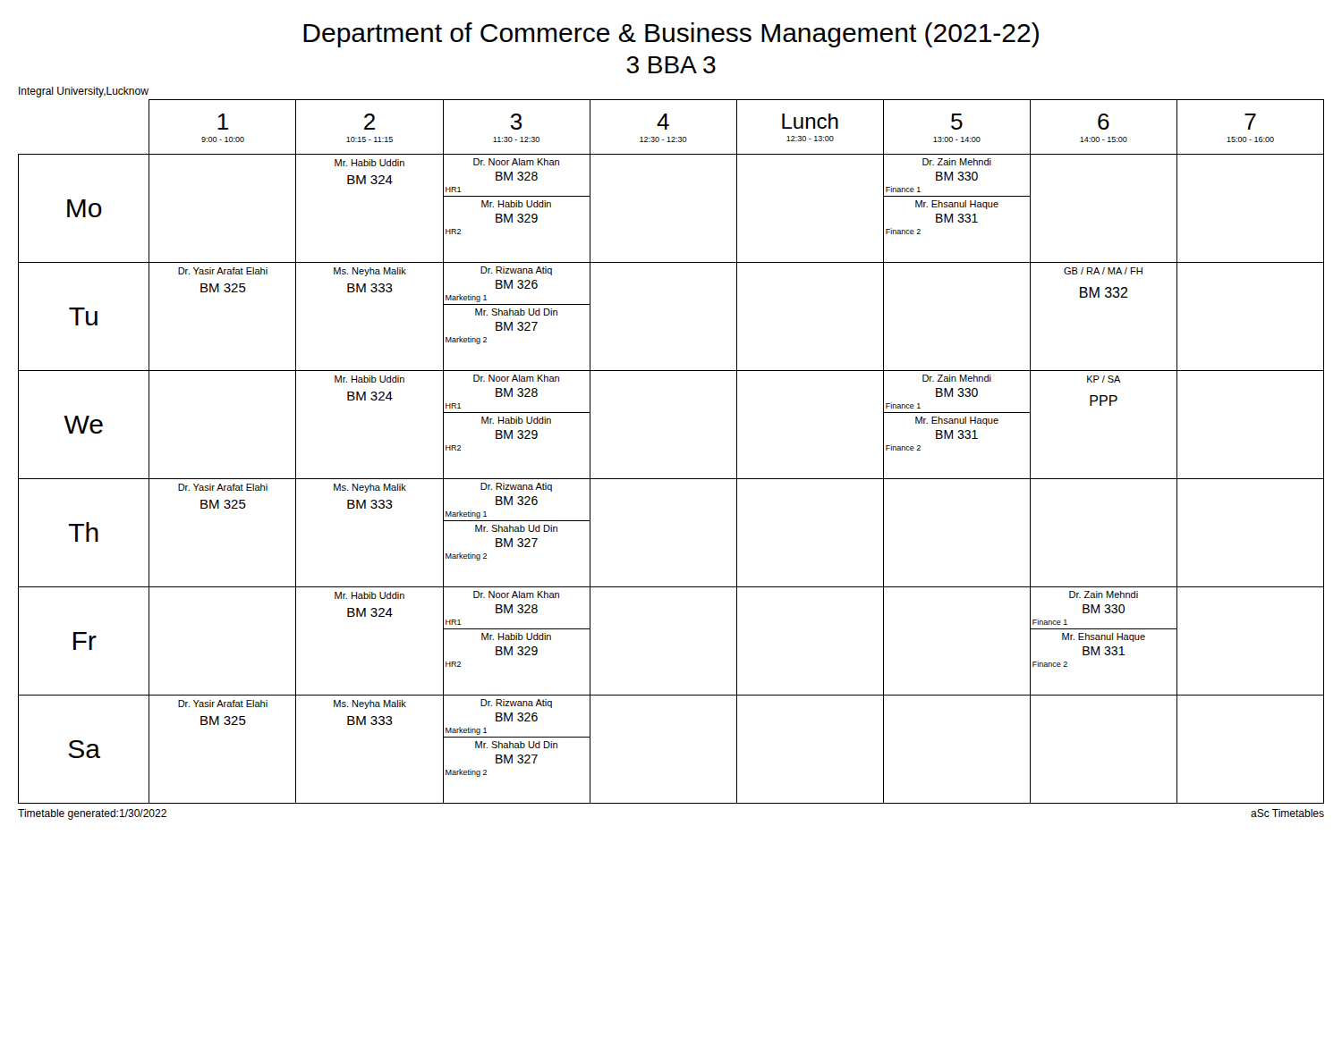Department of Commerce & Business Management (2021-22)
3 BBA 3
Integral University,Lucknow
| | 1 9:00 - 10:00 | 2 10:15 - 11:15 | 3 11:30 - 12:30 | 4 12:30 - 12:30 | Lunch 12:30 - 13:00 | 5 13:00 - 14:00 | 6 14:00 - 15:00 | 7 15:00 - 16:00 |
| --- | --- | --- | --- | --- | --- | --- | --- | --- |
| Mo | | Mr. Habib Uddin BM 324 | Dr. Noor Alam Khan BM 328 HR1 Mr. Habib Uddin BM 329 HR2 | | | Dr. Zain Mehndi BM 330 Finance 1 Mr. Ehsanul Haque BM 331 Finance 2 | | |
| Tu | Dr. Yasir Arafat Elahi BM 325 | Ms. Neyha Malik BM 333 | Dr. Rizwana Atiq BM 326 Marketing 1 Mr. Shahab Ud Din BM 327 Marketing 2 | | | | GB / RA / MA / FH BM 332 | |
| We | | Mr. Habib Uddin BM 324 | Dr. Noor Alam Khan BM 328 HR1 Mr. Habib Uddin BM 329 HR2 | | | Dr. Zain Mehndi BM 330 Finance 1 Mr. Ehsanul Haque BM 331 Finance 2 | KP / SA PPP | |
| Th | Dr. Yasir Arafat Elahi BM 325 | Ms. Neyha Malik BM 333 | Dr. Rizwana Atiq BM 326 Marketing 1 Mr. Shahab Ud Din BM 327 Marketing 2 | | | | | |
| Fr | | Mr. Habib Uddin BM 324 | Dr. Noor Alam Khan BM 328 HR1 Mr. Habib Uddin BM 329 HR2 | | | | Dr. Zain Mehndi BM 330 Finance 1 Mr. Ehsanul Haque BM 331 Finance 2 | |
| Sa | Dr. Yasir Arafat Elahi BM 325 | Ms. Neyha Malik BM 333 | Dr. Rizwana Atiq BM 326 Marketing 1 Mr. Shahab Ud Din BM 327 Marketing 2 | | | | | |
Timetable generated:1/30/2022 aSc Timetables